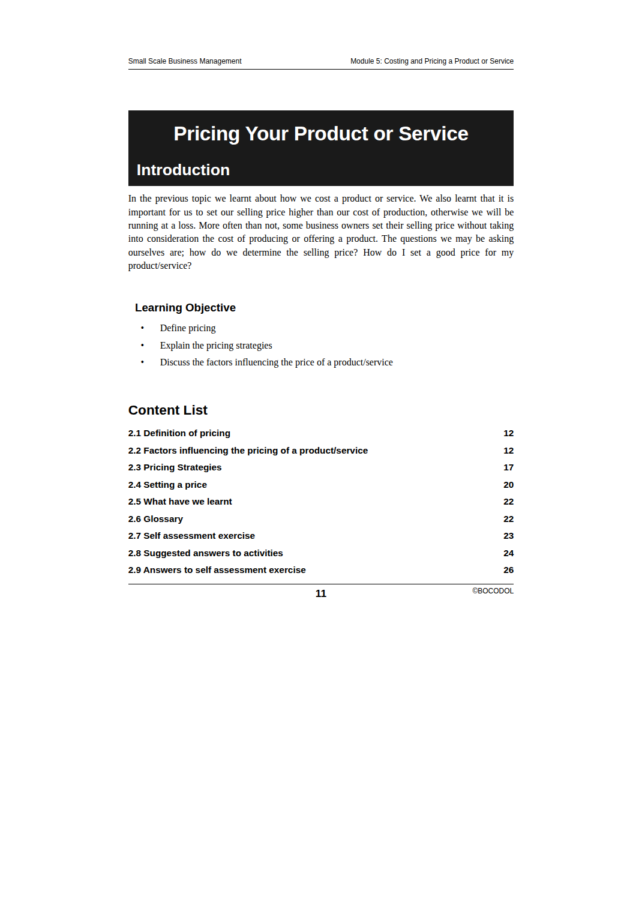Small Scale Business Management
Module 5: Costing and Pricing a Product or Service
Pricing Your Product or Service
Introduction
In the previous topic we learnt about how we cost a product or service. We also learnt that it is important for us to set our selling price higher than our cost of production, otherwise we will be running at a loss. More often than not, some business owners set their selling price without taking into consideration the cost of producing or offering a product. The questions we may be asking ourselves are; how do we determine the selling price? How do I set a good price for my product/service?
Learning Objective
Define pricing
Explain the pricing strategies
Discuss the factors influencing the price of a product/service
Content List
| 2.1 Definition of pricing | 12 |
| 2.2 Factors influencing the pricing of a product/service | 12 |
| 2.3 Pricing Strategies | 17 |
| 2.4 Setting a price | 20 |
| 2.5 What have we learnt | 22 |
| 2.6 Glossary | 22 |
| 2.7 Self assessment exercise | 23 |
| 2.8 Suggested answers to activities | 24 |
| 2.9 Answers to self assessment exercise | 26 |
11
©BOCODOL